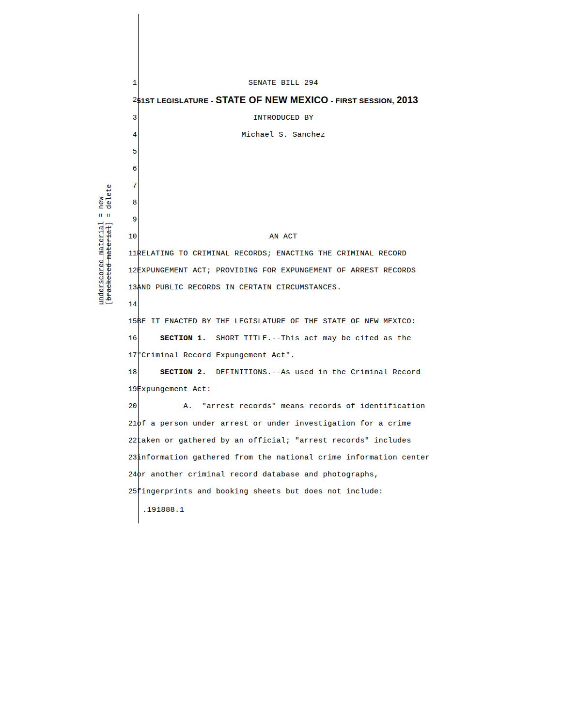underscored material = new
[bracketed material] = delete
| 1 | SENATE BILL 294 |
| 2 | 51 ST LEGISLATURE - STATE OF NEW MEXICO - FIRST SESSION , 2013 |
| 3 | INTRODUCED BY |
| 4 | Michael S. Sanchez |
| 5 | |
| 6 | |
| 7 | |
| 8 | |
| 9 | |
| 10 | AN ACT |
| 11 | RELATING TO CRIMINAL RECORDS; ENACTING THE CRIMINAL RECORD |
| 12 | EXPUNGEMENT ACT; PROVIDING FOR EXPUNGEMENT OF ARREST RECORDS |
| 13 | AND PUBLIC RECORDS IN CERTAIN CIRCUMSTANCES. |
| 14 | |
| 15 | BE IT ENACTED BY THE LEGISLATURE OF THE STATE OF NEW MEXICO: |
| 16 | SECTION 1. SHORT TITLE.--This act may be cited as the |
| 17 | "Criminal Record Expungement Act". |
| 18 | SECTION 2. DEFINITIONS.--As used in the Criminal Record |
| 19 | Expungement Act: |
| 20 | A. "arrest records" means records of identification |
| 21 | of a person under arrest or under investigation for a crime |
| 22 | taken or gathered by an official; "arrest records" includes |
| 23 | information gathered from the national crime information center |
| 24 | or another criminal record database and photographs, |
| 25 | fingerprints and booking sheets but does not include: |
.191888.1